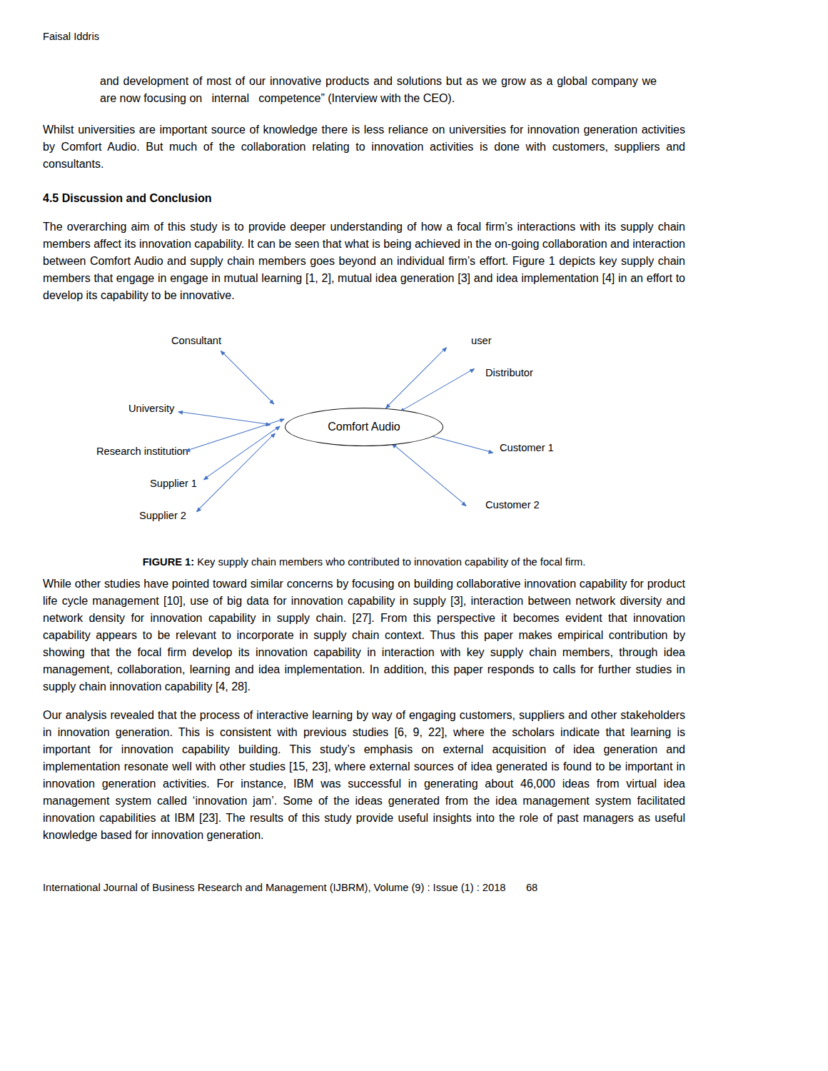Faisal Iddris
and development of most of our innovative products and solutions but as we grow as a global company we are now focusing on internal competence” (Interview with the CEO).
Whilst universities are important source of knowledge there is less reliance on universities for innovation generation activities by Comfort Audio. But much of the collaboration relating to innovation activities is done with customers, suppliers and consultants.
4.5 Discussion and Conclusion
The overarching aim of this study is to provide deeper understanding of how a focal firm’s interactions with its supply chain members affect its innovation capability. It can be seen that what is being achieved in the on-going collaboration and interaction between Comfort Audio and supply chain members goes beyond an individual firm’s effort. Figure 1 depicts key supply chain members that engage in engage in mutual learning [1, 2], mutual idea generation [3] and idea implementation [4] in an effort to develop its capability to be innovative.
Comfort Audio
Consultant
University
Research institution
Supplier 1
Supplier 2
user
Distributor
Customer 1
Customer 2
FIGURE 1: Key supply chain members who contributed to innovation capability of the focal firm.
While other studies have pointed toward similar concerns by focusing on building collaborative innovation capability for product life cycle management [10], use of big data for innovation capability in supply [3], interaction between network diversity and network density for innovation capability in supply chain. [27]. From this perspective it becomes evident that innovation capability appears to be relevant to incorporate in supply chain context. Thus this paper makes empirical contribution by showing that the focal firm develop its innovation capability in interaction with key supply chain members, through idea management, collaboration, learning and idea implementation. In addition, this paper responds to calls for further studies in supply chain innovation capability [4, 28].
Our analysis revealed that the process of interactive learning by way of engaging customers, suppliers and other stakeholders in innovation generation. This is consistent with previous studies [6, 9, 22], where the scholars indicate that learning is important for innovation capability building. This study’s emphasis on external acquisition of idea generation and implementation resonate well with other studies [15, 23], where external sources of idea generated is found to be important in innovation generation activities. For instance, IBM was successful in generating about 46,000 ideas from virtual idea management system called ‘innovation jam’. Some of the ideas generated from the idea management system facilitated innovation capabilities at IBM [23]. The results of this study provide useful insights into the role of past managers as useful knowledge based for innovation generation.
International Journal of Business Research and Management (IJBRM), Volume (9) : Issue (1) : 2018 68